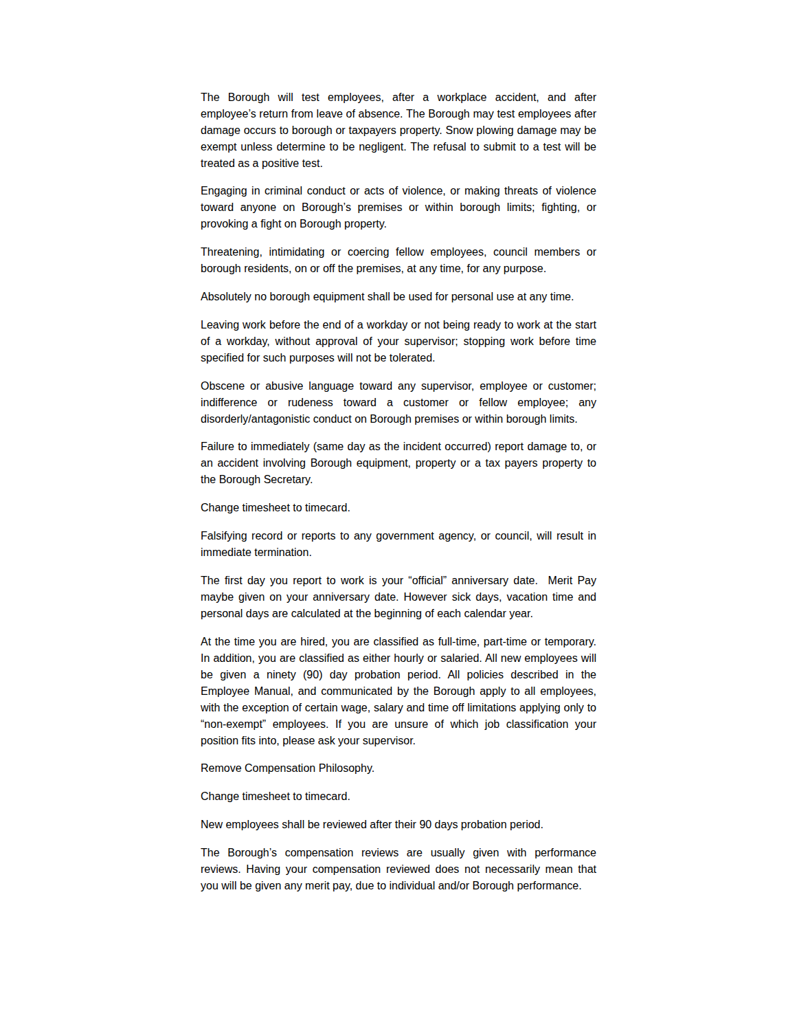The Borough will test employees, after a workplace accident, and after employee’s return from leave of absence. The Borough may test employees after damage occurs to borough or taxpayers property. Snow plowing damage may be exempt unless determine to be negligent. The refusal to submit to a test will be treated as a positive test.
Engaging in criminal conduct or acts of violence, or making threats of violence toward anyone on Borough’s premises or within borough limits; fighting, or provoking a fight on Borough property.
Threatening, intimidating or coercing fellow employees, council members or borough residents, on or off the premises, at any time, for any purpose.
Absolutely no borough equipment shall be used for personal use at any time.
Leaving work before the end of a workday or not being ready to work at the start of a workday, without approval of your supervisor; stopping work before time specified for such purposes will not be tolerated.
Obscene or abusive language toward any supervisor, employee or customer; indifference or rudeness toward a customer or fellow employee; any disorderly/antagonistic conduct on Borough premises or within borough limits.
Failure to immediately (same day as the incident occurred) report damage to, or an accident involving Borough equipment, property or a tax payers property to the Borough Secretary.
Change timesheet to timecard.
Falsifying record or reports to any government agency, or council, will result in immediate termination.
The first day you report to work is your “official” anniversary date. Merit Pay maybe given on your anniversary date. However sick days, vacation time and personal days are calculated at the beginning of each calendar year.
At the time you are hired, you are classified as full-time, part-time or temporary. In addition, you are classified as either hourly or salaried. All new employees will be given a ninety (90) day probation period. All policies described in the Employee Manual, and communicated by the Borough apply to all employees, with the exception of certain wage, salary and time off limitations applying only to “non-exempt” employees. If you are unsure of which job classification your position fits into, please ask your supervisor.
Remove Compensation Philosophy.
Change timesheet to timecard.
New employees shall be reviewed after their 90 days probation period.
The Borough’s compensation reviews are usually given with performance reviews. Having your compensation reviewed does not necessarily mean that you will be given any merit pay, due to individual and/or Borough performance.